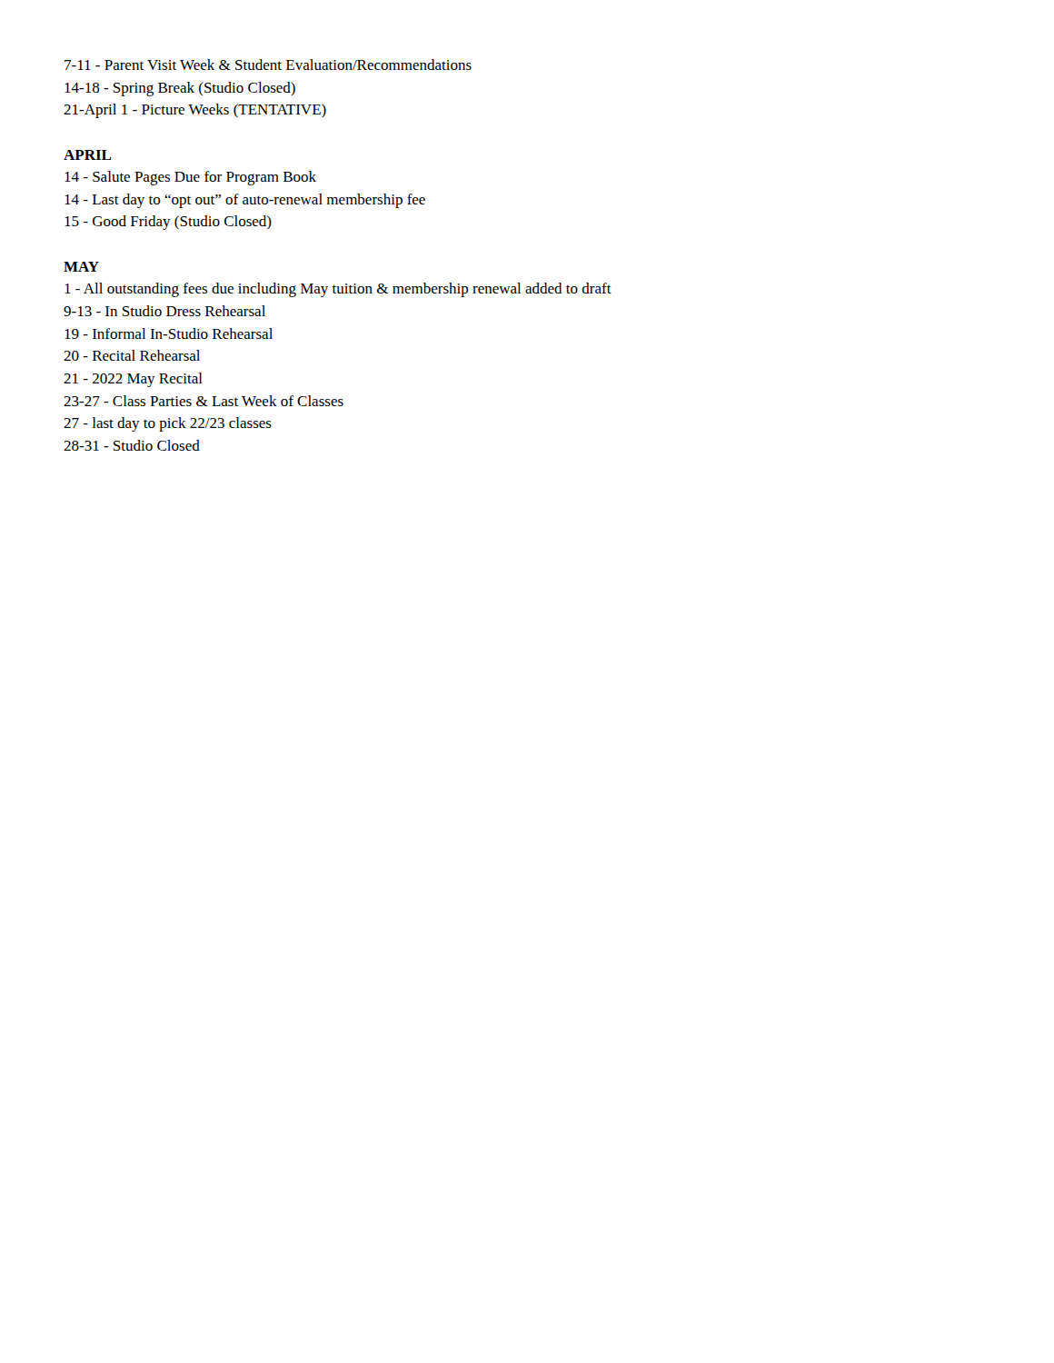7-11 - Parent Visit Week & Student Evaluation/Recommendations
14-18 - Spring Break (Studio Closed)
21-April 1 - Picture Weeks (TENTATIVE)
APRIL
14 - Salute Pages Due for Program Book
14 - Last day to “opt out” of auto-renewal membership fee
15 - Good Friday (Studio Closed)
MAY
1 - All outstanding fees due including May tuition & membership renewal added to draft
9-13 - In Studio Dress Rehearsal
19 - Informal In-Studio Rehearsal
20 - Recital Rehearsal
21 - 2022 May Recital
23-27 - Class Parties & Last Week of Classes
27 - last day to pick 22/23 classes
28-31 - Studio Closed